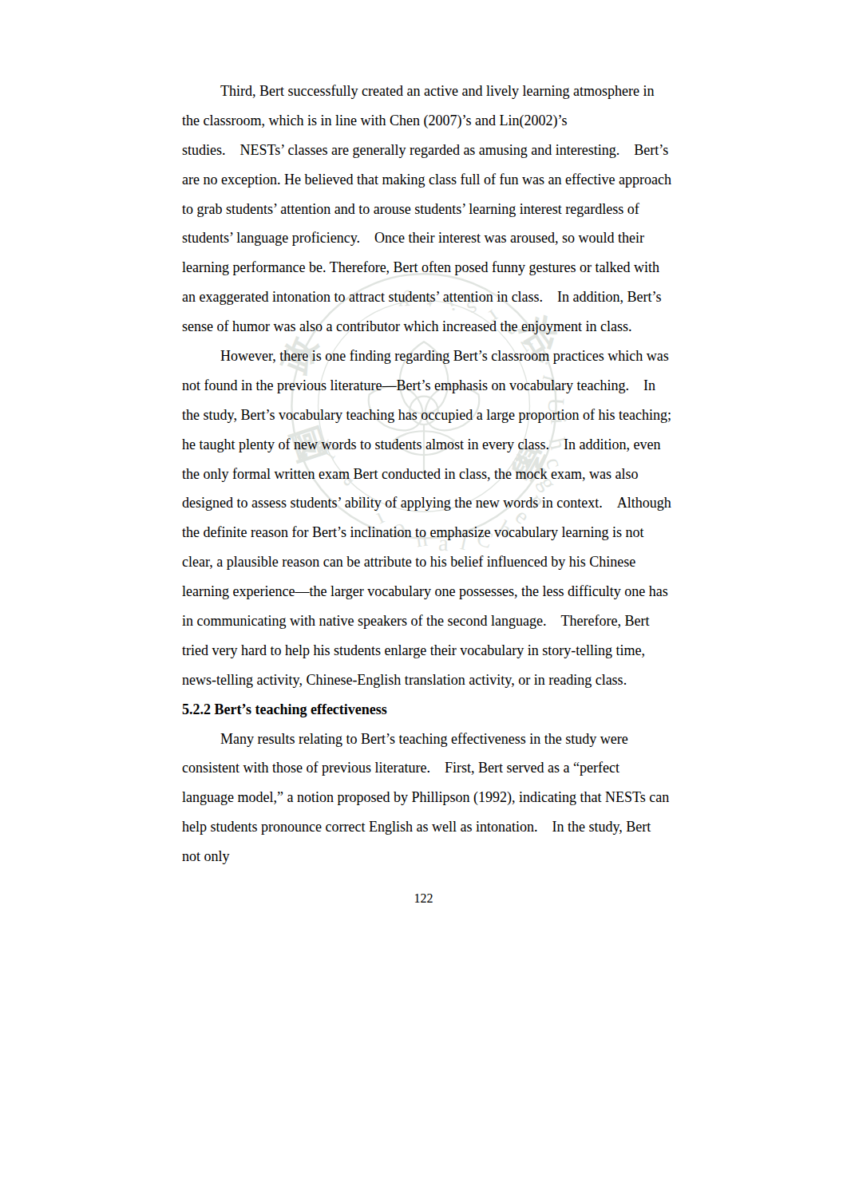政 治 國 學 N a t i o n a l C h e n g c h i U n i v e r s i t y
Third, Bert successfully created an active and lively learning atmosphere in the classroom, which is in line with Chen (2007)’s and Lin(2002)’s studies. NESTs’ classes are generally regarded as amusing and interesting. Bert’s are no exception. He believed that making class full of fun was an effective approach to grab students’ attention and to arouse students’ learning interest regardless of students’ language proficiency. Once their interest was aroused, so would their learning performance be. Therefore, Bert often posed funny gestures or talked with an exaggerated intonation to attract students’ attention in class. In addition, Bert’s sense of humor was also a contributor which increased the enjoyment in class.
However, there is one finding regarding Bert’s classroom practices which was not found in the previous literature—Bert’s emphasis on vocabulary teaching. In the study, Bert’s vocabulary teaching has occupied a large proportion of his teaching; he taught plenty of new words to students almost in every class. In addition, even the only formal written exam Bert conducted in class, the mock exam, was also designed to assess students’ ability of applying the new words in context. Although the definite reason for Bert’s inclination to emphasize vocabulary learning is not clear, a plausible reason can be attribute to his belief influenced by his Chinese learning experience—the larger vocabulary one possesses, the less difficulty one has in communicating with native speakers of the second language. Therefore, Bert tried very hard to help his students enlarge their vocabulary in story-telling time, news-telling activity, Chinese-English translation activity, or in reading class.
5.2.2 Bert’s teaching effectiveness
Many results relating to Bert’s teaching effectiveness in the study were consistent with those of previous literature. First, Bert served as a “perfect language model,” a notion proposed by Phillipson (1992), indicating that NESTs can help students pronounce correct English as well as intonation. In the study, Bert not only
122